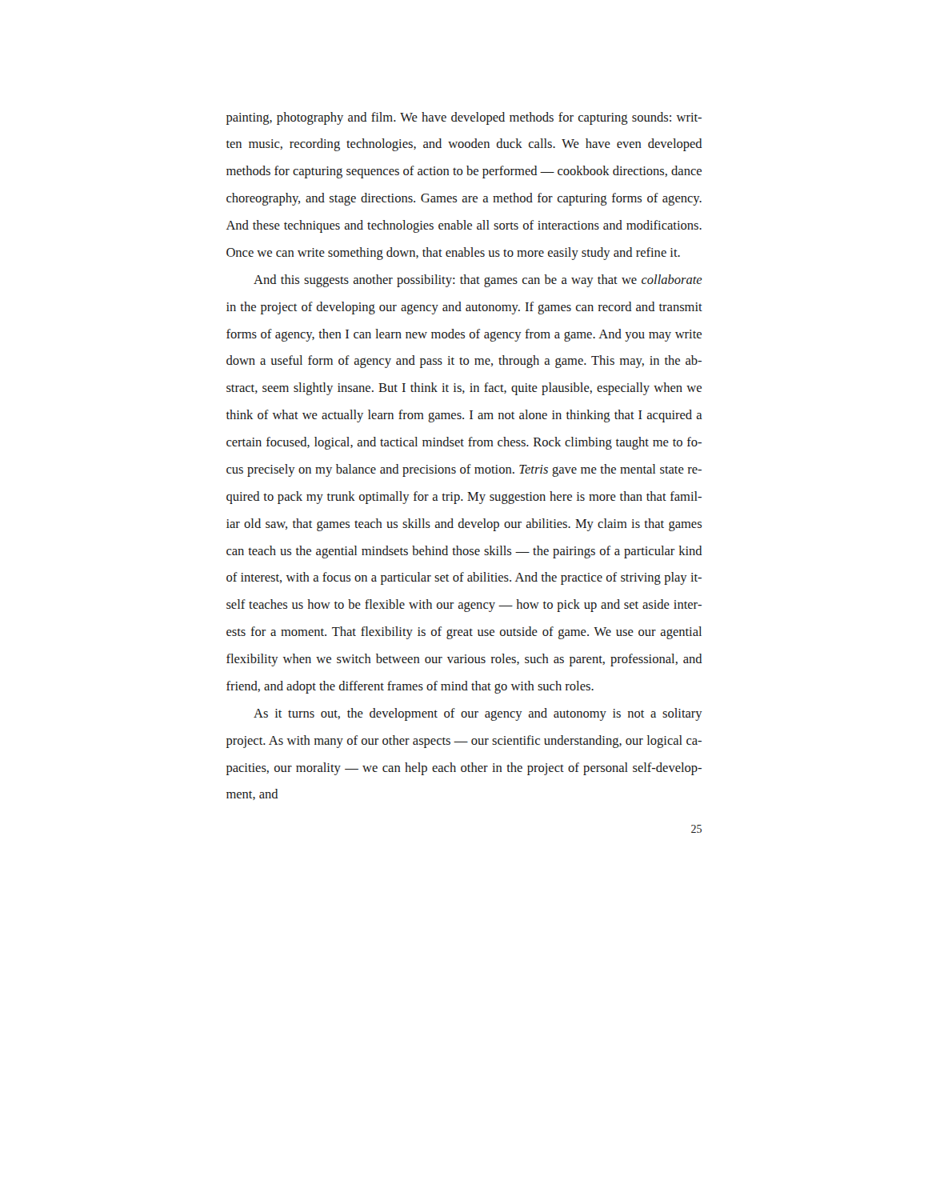painting, photography and film. We have developed methods for capturing sounds: written music, recording technologies, and wooden duck calls. We have even developed methods for capturing sequences of action to be performed — cookbook directions, dance choreography, and stage directions. Games are a method for capturing forms of agency. And these techniques and technologies enable all sorts of interactions and modifications. Once we can write something down, that enables us to more easily study and refine it.
And this suggests another possibility: that games can be a way that we collaborate in the project of developing our agency and autonomy. If games can record and transmit forms of agency, then I can learn new modes of agency from a game. And you may write down a useful form of agency and pass it to me, through a game. This may, in the abstract, seem slightly insane. But I think it is, in fact, quite plausible, especially when we think of what we actually learn from games. I am not alone in thinking that I acquired a certain focused, logical, and tactical mindset from chess. Rock climbing taught me to focus precisely on my balance and precisions of motion. Tetris gave me the mental state required to pack my trunk optimally for a trip. My suggestion here is more than that familiar old saw, that games teach us skills and develop our abilities. My claim is that games can teach us the agential mindsets behind those skills — the pairings of a particular kind of interest, with a focus on a particular set of abilities. And the practice of striving play itself teaches us how to be flexible with our agency — how to pick up and set aside interests for a moment. That flexibility is of great use outside of game. We use our agential flexibility when we switch between our various roles, such as parent, professional, and friend, and adopt the different frames of mind that go with such roles.
As it turns out, the development of our agency and autonomy is not a solitary project. As with many of our other aspects — our scientific understanding, our logical capacities, our morality — we can help each other in the project of personal self-development, and
25